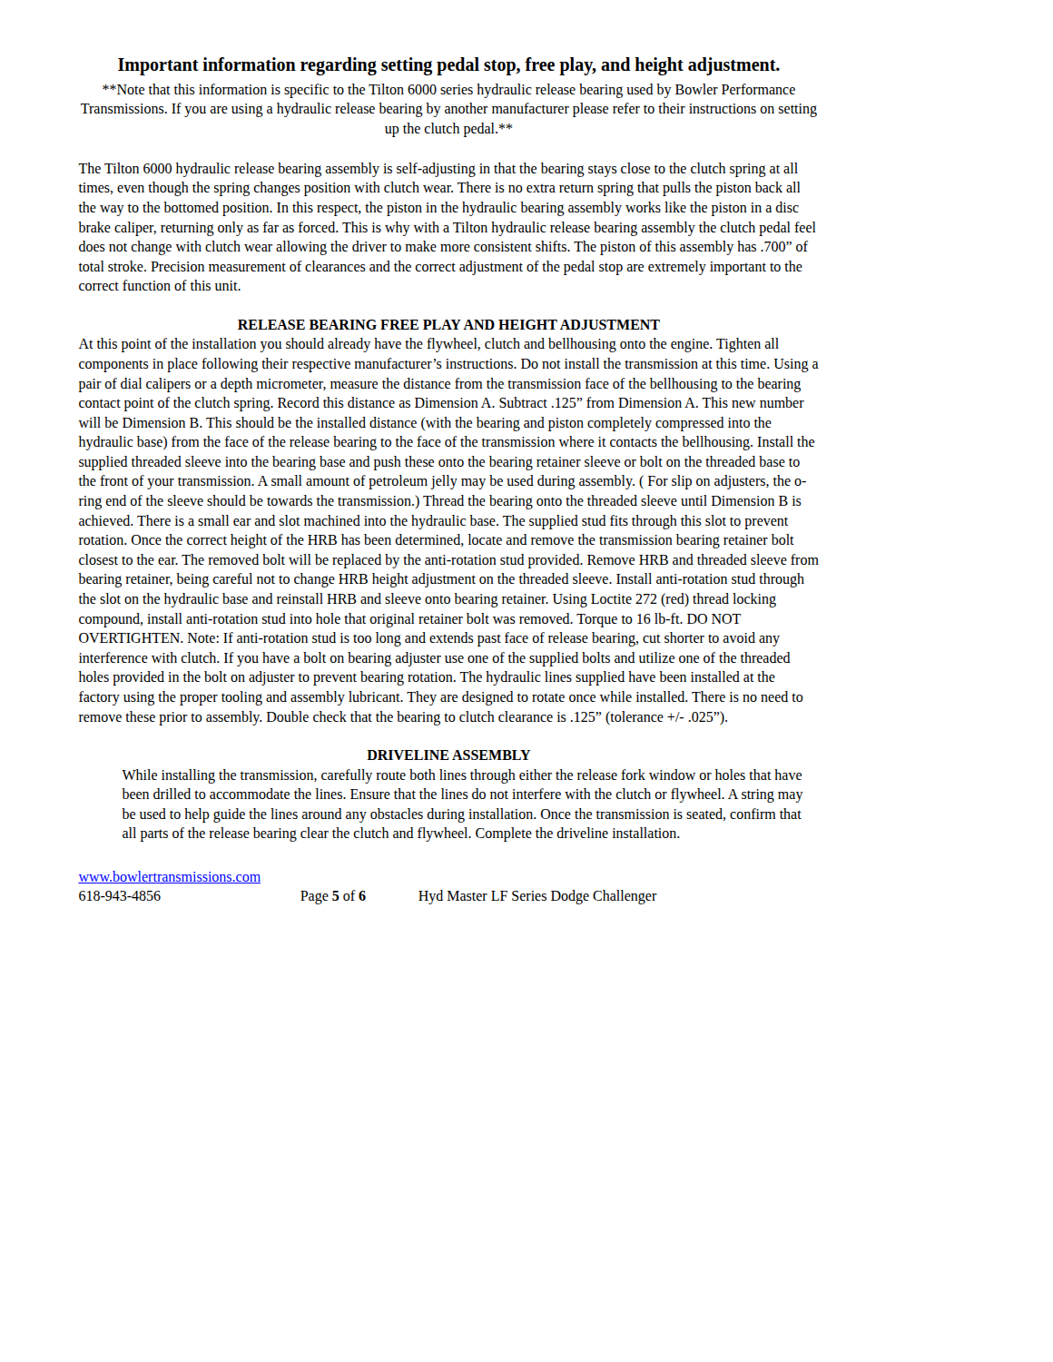Important information regarding setting pedal stop, free play, and height adjustment.
**Note that this information is specific to the Tilton 6000 series hydraulic release bearing used by Bowler Performance Transmissions. If you are using a hydraulic release bearing by another manufacturer please refer to their instructions on setting up the clutch pedal.**
The Tilton 6000 hydraulic release bearing assembly is self-adjusting in that the bearing stays close to the clutch spring at all times, even though the spring changes position with clutch wear. There is no extra return spring that pulls the piston back all the way to the bottomed position. In this respect, the piston in the hydraulic bearing assembly works like the piston in a disc brake caliper, returning only as far as forced. This is why with a Tilton hydraulic release bearing assembly the clutch pedal feel does not change with clutch wear allowing the driver to make more consistent shifts. The piston of this assembly has .700” of total stroke. Precision measurement of clearances and the correct adjustment of the pedal stop are extremely important to the correct function of this unit.
Release Bearing Free Play and Height Adjustment
At this point of the installation you should already have the flywheel, clutch and bellhousing onto the engine. Tighten all components in place following their respective manufacturer’s instructions. Do not install the transmission at this time. Using a pair of dial calipers or a depth micrometer, measure the distance from the transmission face of the bellhousing to the bearing contact point of the clutch spring. Record this distance as Dimension A. Subtract .125” from Dimension A. This new number will be Dimension B. This should be the installed distance (with the bearing and piston completely compressed into the hydraulic base) from the face of the release bearing to the face of the transmission where it contacts the bellhousing. Install the supplied threaded sleeve into the bearing base and push these onto the bearing retainer sleeve or bolt on the threaded base to the front of your transmission. A small amount of petroleum jelly may be used during assembly. ( For slip on adjusters, the o-ring end of the sleeve should be towards the transmission.) Thread the bearing onto the threaded sleeve until Dimension B is achieved. There is a small ear and slot machined into the hydraulic base. The supplied stud fits through this slot to prevent rotation. Once the correct height of the HRB has been determined, locate and remove the transmission bearing retainer bolt closest to the ear. The removed bolt will be replaced by the anti-rotation stud provided. Remove HRB and threaded sleeve from bearing retainer, being careful not to change HRB height adjustment on the threaded sleeve. Install anti-rotation stud through the slot on the hydraulic base and reinstall HRB and sleeve onto bearing retainer. Using Loctite 272 (red) thread locking compound, install anti-rotation stud into hole that original retainer bolt was removed. Torque to 16 lb-ft. DO NOT OVERTIGHTEN. Note: If anti-rotation stud is too long and extends past face of release bearing, cut shorter to avoid any interference with clutch. If you have a bolt on bearing adjuster use one of the supplied bolts and utilize one of the threaded holes provided in the bolt on adjuster to prevent bearing rotation. The hydraulic lines supplied have been installed at the factory using the proper tooling and assembly lubricant. They are designed to rotate once while installed. There is no need to remove these prior to assembly. Double check that the bearing to clutch clearance is .125” (tolerance +/- .025”).
Driveline Assembly
While installing the transmission, carefully route both lines through either the release fork window or holes that have been drilled to accommodate the lines. Ensure that the lines do not interfere with the clutch or flywheel. A string may be used to help guide the lines around any obstacles during installation. Once the transmission is seated, confirm that all parts of the release bearing clear the clutch and flywheel. Complete the driveline installation.
www.bowlertransmissions.com
618-943-4856 Page 5 of 6 Hyd Master LF Series Dodge Challenger